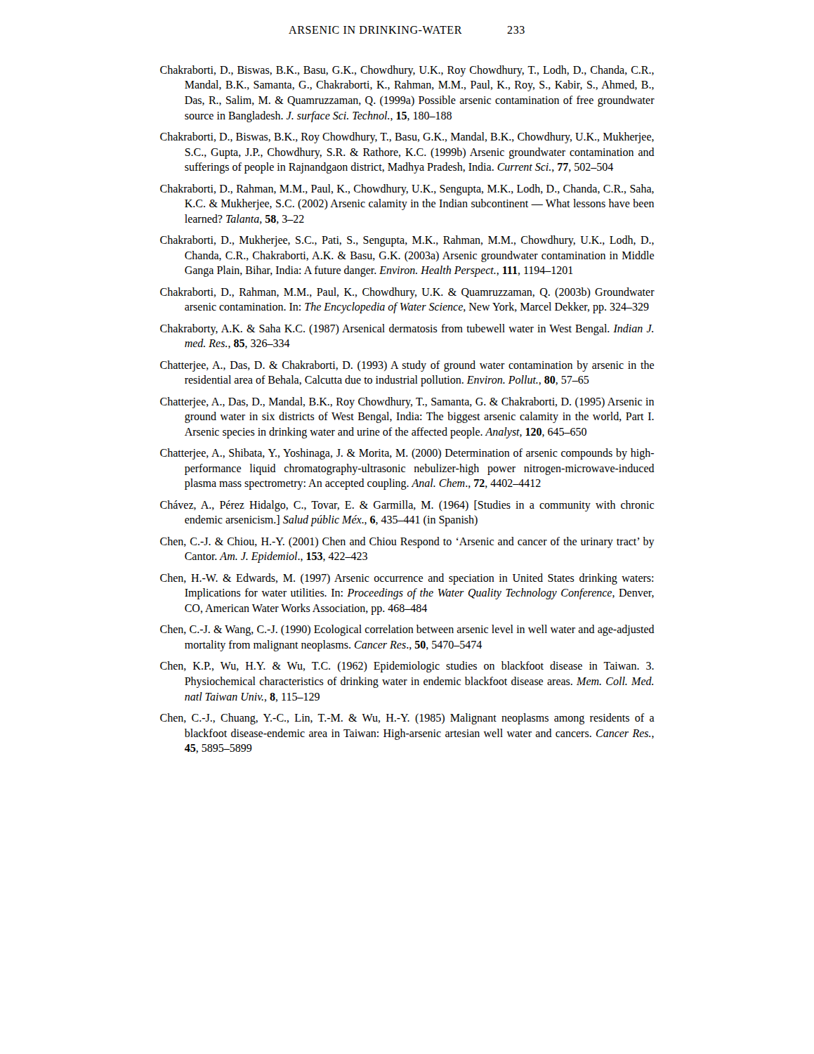Arsenic in Drinking-Water 233
Chakraborti, D., Biswas, B.K., Basu, G.K., Chowdhury, U.K., Roy Chowdhury, T., Lodh, D., Chanda, C.R., Mandal, B.K., Samanta, G., Chakraborti, K., Rahman, M.M., Paul, K., Roy, S., Kabir, S., Ahmed, B., Das, R., Salim, M. & Quamruzzaman, Q. (1999a) Possible arsenic contamination of free groundwater source in Bangladesh. J. surface Sci. Technol., 15, 180–188
Chakraborti, D., Biswas, B.K., Roy Chowdhury, T., Basu, G.K., Mandal, B.K., Chowdhury, U.K., Mukherjee, S.C., Gupta, J.P., Chowdhury, S.R. & Rathore, K.C. (1999b) Arsenic groundwater contamination and sufferings of people in Rajnandgaon district, Madhya Pradesh, India. Current Sci., 77, 502–504
Chakraborti, D., Rahman, M.M., Paul, K., Chowdhury, U.K., Sengupta, M.K., Lodh, D., Chanda, C.R., Saha, K.C. & Mukherjee, S.C. (2002) Arsenic calamity in the Indian subcontinent — What lessons have been learned? Talanta, 58, 3–22
Chakraborti, D., Mukherjee, S.C., Pati, S., Sengupta, M.K., Rahman, M.M., Chowdhury, U.K., Lodh, D., Chanda, C.R., Chakraborti, A.K. & Basu, G.K. (2003a) Arsenic groundwater contamination in Middle Ganga Plain, Bihar, India: A future danger. Environ. Health Perspect., 111, 1194–1201
Chakraborti, D., Rahman, M.M., Paul, K., Chowdhury, U.K. & Quamruzzaman, Q. (2003b) Groundwater arsenic contamination. In: The Encyclopedia of Water Science, New York, Marcel Dekker, pp. 324–329
Chakraborty, A.K. & Saha K.C. (1987) Arsenical dermatosis from tubewell water in West Bengal. Indian J. med. Res., 85, 326–334
Chatterjee, A., Das, D. & Chakraborti, D. (1993) A study of ground water contamination by arsenic in the residential area of Behala, Calcutta due to industrial pollution. Environ. Pollut., 80, 57–65
Chatterjee, A., Das, D., Mandal, B.K., Roy Chowdhury, T., Samanta, G. & Chakraborti, D. (1995) Arsenic in ground water in six districts of West Bengal, India: The biggest arsenic calamity in the world, Part I. Arsenic species in drinking water and urine of the affected people. Analyst, 120, 645–650
Chatterjee, A., Shibata, Y., Yoshinaga, J. & Morita, M. (2000) Determination of arsenic compounds by high-performance liquid chromatography-ultrasonic nebulizer-high power nitrogen-microwave-induced plasma mass spectrometry: An accepted coupling. Anal. Chem., 72, 4402–4412
Chávez, A., Pérez Hidalgo, C., Tovar, E. & Garmilla, M. (1964) [Studies in a community with chronic endemic arsenicism.] Salud públic Méx., 6, 435–441 (in Spanish)
Chen, C.-J. & Chiou, H.-Y. (2001) Chen and Chiou Respond to ‘Arsenic and cancer of the urinary tract’ by Cantor. Am. J. Epidemiol., 153, 422–423
Chen, H.-W. & Edwards, M. (1997) Arsenic occurrence and speciation in United States drinking waters: Implications for water utilities. In: Proceedings of the Water Quality Technology Conference, Denver, CO, American Water Works Association, pp. 468–484
Chen, C.-J. & Wang, C.-J. (1990) Ecological correlation between arsenic level in well water and age-adjusted mortality from malignant neoplasms. Cancer Res., 50, 5470–5474
Chen, K.P., Wu, H.Y. & Wu, T.C. (1962) Epidemiologic studies on blackfoot disease in Taiwan. 3. Physiochemical characteristics of drinking water in endemic blackfoot disease areas. Mem. Coll. Med. natl Taiwan Univ., 8, 115–129
Chen, C.-J., Chuang, Y.-C., Lin, T.-M. & Wu, H.-Y. (1985) Malignant neoplasms among residents of a blackfoot disease-endemic area in Taiwan: High-arsenic artesian well water and cancers. Cancer Res., 45, 5895–5899